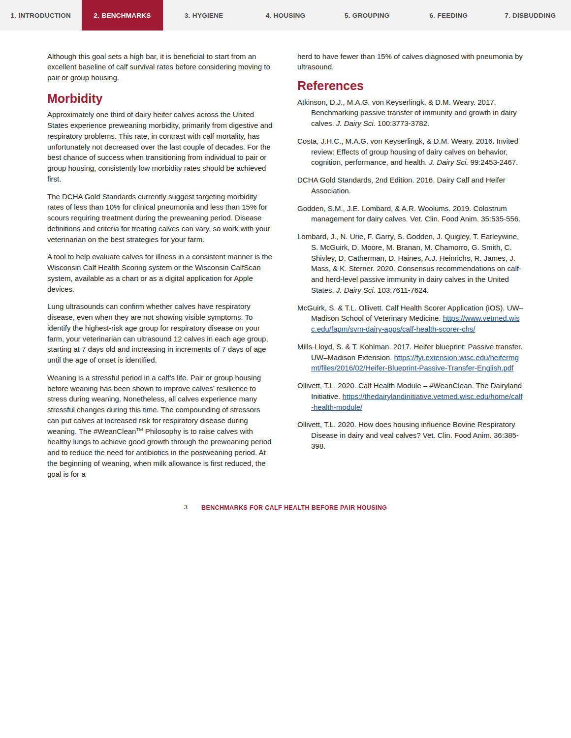1. INTRODUCTION
2. BENCHMARKS
3. HYGIENE
4. HOUSING
5. GROUPING
6. FEEDING
7. DISBUDDING
Although this goal sets a high bar, it is beneficial to start from an excellent baseline of calf survival rates before considering moving to pair or group housing.
Morbidity
Approximately one third of dairy heifer calves across the United States experience preweaning morbidity, primarily from digestive and respiratory problems. This rate, in contrast with calf mortality, has unfortunately not decreased over the last couple of decades. For the best chance of success when transitioning from individual to pair or group housing, consistently low morbidity rates should be achieved first.
The DCHA Gold Standards currently suggest targeting morbidity rates of less than 10% for clinical pneumonia and less than 15% for scours requiring treatment during the preweaning period. Disease definitions and criteria for treating calves can vary, so work with your veterinarian on the best strategies for your farm.
A tool to help evaluate calves for illness in a consistent manner is the Wisconsin Calf Health Scoring system or the Wisconsin CalfScan system, available as a chart or as a digital application for Apple devices.
Lung ultrasounds can confirm whether calves have respiratory disease, even when they are not showing visible symptoms. To identify the highest-risk age group for respiratory disease on your farm, your veterinarian can ultrasound 12 calves in each age group, starting at 7 days old and increasing in increments of 7 days of age until the age of onset is identified.
Weaning is a stressful period in a calf’s life. Pair or group housing before weaning has been shown to improve calves’ resilience to stress during weaning. Nonetheless, all calves experience many stressful changes during this time. The compounding of stressors can put calves at increased risk for respiratory disease during weaning. The #WeanCleanTM Philosophy is to raise calves with healthy lungs to achieve good growth through the preweaning period and to reduce the need for antibiotics in the postweaning period. At the beginning of weaning, when milk allowance is first reduced, the goal is for a
herd to have fewer than 15% of calves diagnosed with pneumonia by ultrasound.
References
Atkinson, D.J., M.A.G. von Keyserlingk, & D.M. Weary. 2017. Benchmarking passive transfer of immunity and growth in dairy calves. J. Dairy Sci. 100:3773-3782.
Costa, J.H.C., M.A.G. von Keyserlingk, & D.M. Weary. 2016. Invited review: Effects of group housing of dairy calves on behavior, cognition, performance, and health. J. Dairy Sci. 99:2453-2467.
DCHA Gold Standards, 2nd Edition. 2016. Dairy Calf and Heifer Association.
Godden, S.M., J.E. Lombard, & A.R. Woolums. 2019. Colostrum management for dairy calves. Vet. Clin. Food Anim. 35:535-556.
Lombard, J., N. Urie, F. Garry, S. Godden, J. Quigley, T. Earleywine, S. McGuirk, D. Moore, M. Branan, M. Chamorro, G. Smith, C. Shivley, D. Catherman, D. Haines, A.J. Heinrichs, R. James, J. Mass, & K. Sterner. 2020. Consensus recommendations on calf- and herd-level passive immunity in dairy calves in the United States. J. Dairy Sci. 103:7611-7624.
McGuirk, S. & T.L. Ollivett. Calf Health Scorer Application (iOS). UW–Madison School of Veterinary Medicine. https://www.vetmed.wisc.edu/fapm/svm-dairy-apps/calf-health-scorer-chs/
Mills-Lloyd, S. & T. Kohlman. 2017. Heifer blueprint: Passive transfer. UW–Madison Extension. https://fyi.extension.wisc.edu/heifermgmt/files/2016/02/Heifer-Blueprint-Passive-Transfer-English.pdf
Ollivett, T.L. 2020. Calf Health Module – #WeanClean. The Dairyland Initiative. https://thedairylandinitiative.vetmed.wisc.edu/home/calf-health-module/
Ollivett, T.L. 2020. How does housing influence Bovine Respiratory Disease in dairy and veal calves? Vet. Clin. Food Anim. 36:385-398.
3 BENCHMARKS FOR CALF HEALTH BEFORE PAIR HOUSING